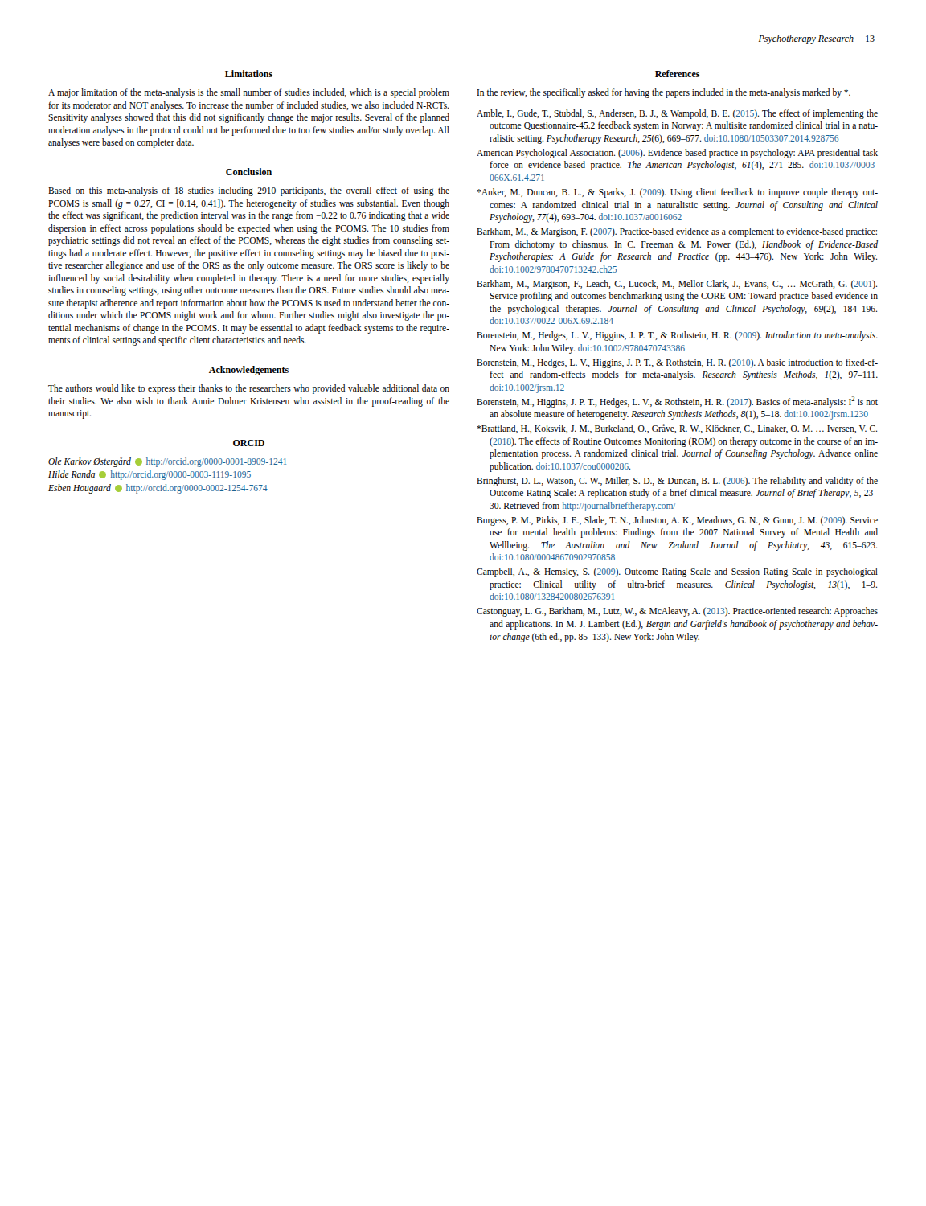Psychotherapy Research 13
Limitations
A major limitation of the meta-analysis is the small number of studies included, which is a special problem for its moderator and NOT analyses. To increase the number of included studies, we also included N-RCTs. Sensitivity analyses showed that this did not significantly change the major results. Several of the planned moderation analyses in the protocol could not be performed due to too few studies and/or study overlap. All analyses were based on completer data.
Conclusion
Based on this meta-analysis of 18 studies including 2910 participants, the overall effect of using the PCOMS is small (g = 0.27, CI = [0.14, 0.41]). The heterogeneity of studies was substantial. Even though the effect was significant, the prediction interval was in the range from −0.22 to 0.76 indicating that a wide dispersion in effect across populations should be expected when using the PCOMS. The 10 studies from psychiatric settings did not reveal an effect of the PCOMS, whereas the eight studies from counseling settings had a moderate effect. However, the positive effect in counseling settings may be biased due to positive researcher allegiance and use of the ORS as the only outcome measure. The ORS score is likely to be influenced by social desirability when completed in therapy. There is a need for more studies, especially studies in counseling settings, using other outcome measures than the ORS. Future studies should also measure therapist adherence and report information about how the PCOMS is used to understand better the conditions under which the PCOMS might work and for whom. Further studies might also investigate the potential mechanisms of change in the PCOMS. It may be essential to adapt feedback systems to the requirements of clinical settings and specific client characteristics and needs.
Acknowledgements
The authors would like to express their thanks to the researchers who provided valuable additional data on their studies. We also wish to thank Annie Dolmer Kristensen who assisted in the proof-reading of the manuscript.
ORCID
Ole Karkov Østergård http://orcid.org/0000-0001-8909-1241
Hilde Randa http://orcid.org/0000-0003-1119-1095
Esben Hougaard http://orcid.org/0000-0002-1254-7674
References
In the review, the specifically asked for having the papers included in the meta-analysis marked by *.
Amble, I., Gude, T., Stubdal, S., Andersen, B. J., & Wampold, B. E. (2015). The effect of implementing the outcome Questionnaire-45.2 feedback system in Norway: A multisite randomized clinical trial in a naturalistic setting. Psychotherapy Research, 25(6), 669–677. doi:10.1080/10503307.2014.928756
American Psychological Association. (2006). Evidence-based practice in psychology: APA presidential task force on evidence-based practice. The American Psychologist, 61(4), 271–285. doi:10.1037/0003-066X.61.4.271
*Anker, M., Duncan, B. L., & Sparks, J. (2009). Using client feedback to improve couple therapy outcomes: A randomized clinical trial in a naturalistic setting. Journal of Consulting and Clinical Psychology, 77(4), 693–704. doi:10.1037/a0016062
Barkham, M., & Margison, F. (2007). Practice-based evidence as a complement to evidence-based practice: From dichotomy to chiasmus. In C. Freeman & M. Power (Ed.), Handbook of Evidence-Based Psychotherapies: A Guide for Research and Practice (pp. 443–476). New York: John Wiley. doi:10.1002/9780470713242.ch25
Barkham, M., Margison, F., Leach, C., Lucock, M., Mellor-Clark, J., Evans, C., … McGrath, G. (2001). Service profiling and outcomes benchmarking using the CORE-OM: Toward practice-based evidence in the psychological therapies. Journal of Consulting and Clinical Psychology, 69(2), 184–196. doi:10.1037/0022-006X.69.2.184
Borenstein, M., Hedges, L. V., Higgins, J. P. T., & Rothstein, H. R. (2009). Introduction to meta-analysis. New York: John Wiley. doi:10.1002/9780470743386
Borenstein, M., Hedges, L. V., Higgins, J. P. T., & Rothstein, H. R. (2010). A basic introduction to fixed-effect and random-effects models for meta-analysis. Research Synthesis Methods, 1(2), 97–111. doi:10.1002/jrsm.12
Borenstein, M., Higgins, J. P. T., Hedges, L. V., & Rothstein, H. R. (2017). Basics of meta-analysis: I2 is not an absolute measure of heterogeneity. Research Synthesis Methods, 8(1), 5–18. doi:10.1002/jrsm.1230
*Brattland, H., Koksvik, J. M., Burkeland, O., Gråve, R. W., Klöckner, C., Linaker, O. M. … Iversen, V. C. (2018). The effects of Routine Outcomes Monitoring (ROM) on therapy outcome in the course of an implementation process. A randomized clinical trial. Journal of Counseling Psychology. Advance online publication. doi:10.1037/cou0000286.
Bringhurst, D. L., Watson, C. W., Miller, S. D., & Duncan, B. L. (2006). The reliability and validity of the Outcome Rating Scale: A replication study of a brief clinical measure. Journal of Brief Therapy, 5, 23–30. Retrieved from http://journalbrieftherapy.com/
Burgess, P. M., Pirkis, J. E., Slade, T. N., Johnston, A. K., Meadows, G. N., & Gunn, J. M. (2009). Service use for mental health problems: Findings from the 2007 National Survey of Mental Health and Wellbeing. The Australian and New Zealand Journal of Psychiatry, 43, 615–623. doi:10.1080/00048670902970858
Campbell, A., & Hemsley, S. (2009). Outcome Rating Scale and Session Rating Scale in psychological practice: Clinical utility of ultra-brief measures. Clinical Psychologist, 13(1), 1–9. doi:10.1080/13284200802676391
Castonguay, L. G., Barkham, M., Lutz, W., & McAleavy, A. (2013). Practice-oriented research: Approaches and applications. In M. J. Lambert (Ed.), Bergin and Garfield's handbook of psychotherapy and behavior change (6th ed., pp. 85–133). New York: John Wiley.